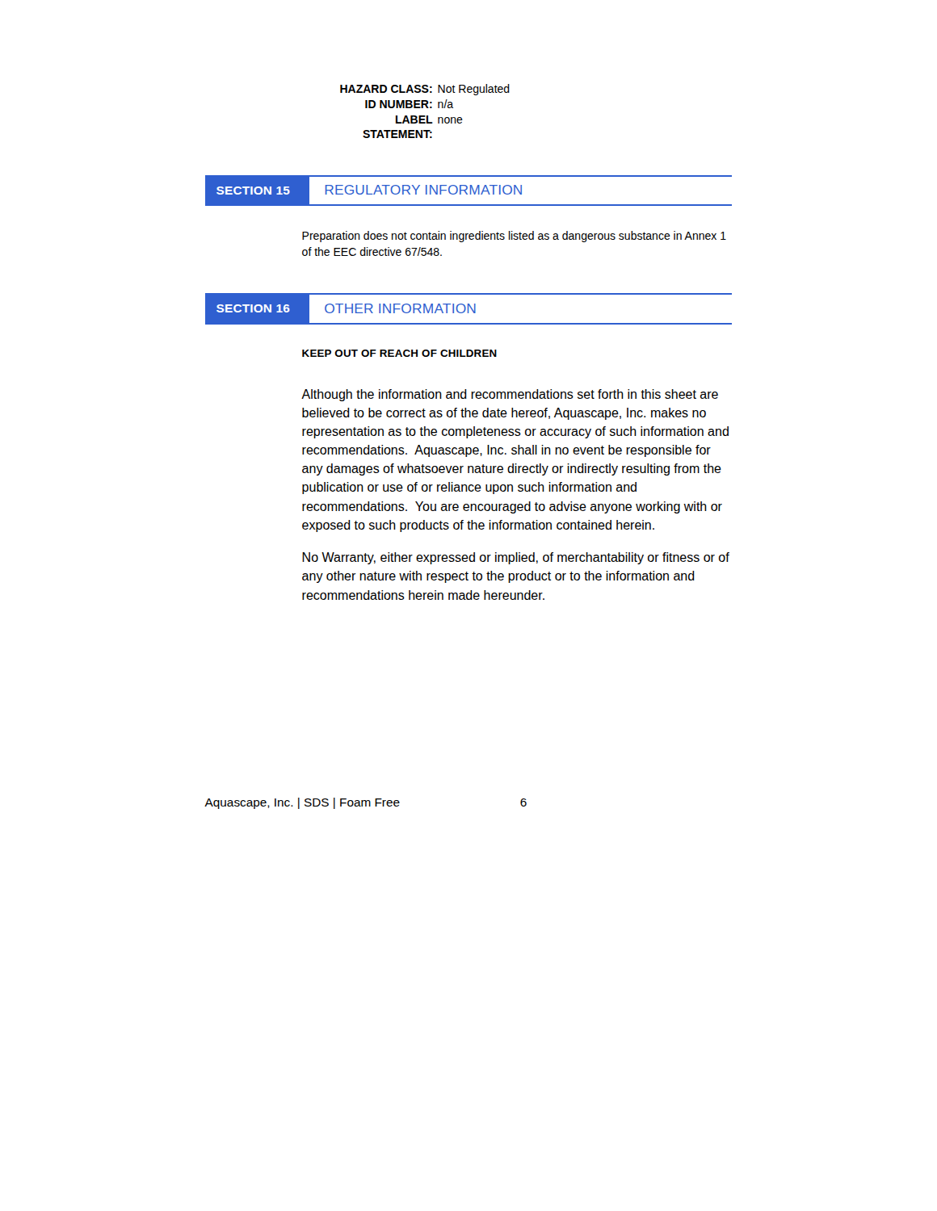HAZARD CLASS:
Not Regulated
ID NUMBER:
n/a
LABEL
STATEMENT:
none
SECTION 15
REGULATORY INFORMATION
Preparation does not contain ingredients listed as a dangerous substance in Annex 1 of the EEC directive 67/548.
SECTION 16
OTHER INFORMATION
KEEP OUT OF REACH OF CHILDREN
Although the information and recommendations set forth in this sheet are believed to be correct as of the date hereof, Aquascape, Inc. makes no representation as to the completeness or accuracy of such information and recommendations. Aquascape, Inc. shall in no event be responsible for any damages of whatsoever nature directly or indirectly resulting from the publication or use of or reliance upon such information and recommendations. You are encouraged to advise anyone working with or exposed to such products of the information contained herein.
No Warranty, either expressed or implied, of merchantability or fitness or of any other nature with respect to the product or to the information and recommendations herein made hereunder.
Aquascape, Inc. | SDS | Foam Free
6